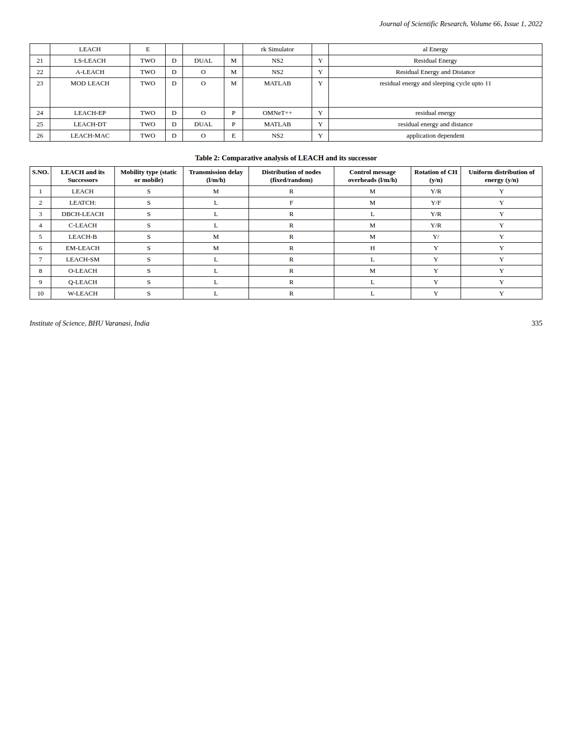Journal of Scientific Research, Volume 66, Issue 1, 2022
| | LEACH | E | | | | rk Simulator | | al Energy |
| 21 | LS-LEACH | TWO | D | DUAL | M | NS2 | Y | Residual Energy |
| 22 | A-LEACH | TWO | D | O | M | NS2 | Y | Residual Energy and Distance |
| 23 | MOD LEACH | TWO | D | O | M | MATLAB | Y | residual energy and sleeping cycle upto 11 |
| 24 | LEACH-EP | TWO | D | O | P | OMNeT++ | Y | residual energy |
| 25 | LEACH-DT | TWO | D | DUAL | P | MATLAB | Y | residual energy and distance |
| 26 | LEACH-MAC | TWO | D | O | E | NS2 | Y | application dependent |
Table 2: Comparative analysis of LEACH and its successor
| S.NO. | LEACH and its Successors | Mobility type (static or mobile) | Transmission delay (l/m/h) | Distribution of nodes (fixed/random) | Control message overheads (l/m/h) | Rotation of CH (y/n) | Uniform distribution of energy (y/n) |
| --- | --- | --- | --- | --- | --- | --- | --- |
| 1 | LEACH | S | M | R | M | Y/R | Y |
| 2 | LEATCH: | S | L | F | M | Y/F | Y |
| 3 | DBCH-LEACH | S | L | R | L | Y/R | Y |
| 4 | C-LEACH | S | L | R | M | Y/R | Y |
| 5 | LEACH-B | S | M | R | M | Y/ | Y |
| 6 | EM-LEACH | S | M | R | H | Y | Y |
| 7 | LEACH-SM | S | L | R | L | Y | Y |
| 8 | O-LEACH | S | L | R | M | Y | Y |
| 9 | Q-LEACH | S | L | R | L | Y | Y |
| 10 | W-LEACH | S | L | R | L | Y | Y |
Institute of Science, BHU Varanasi, India 335